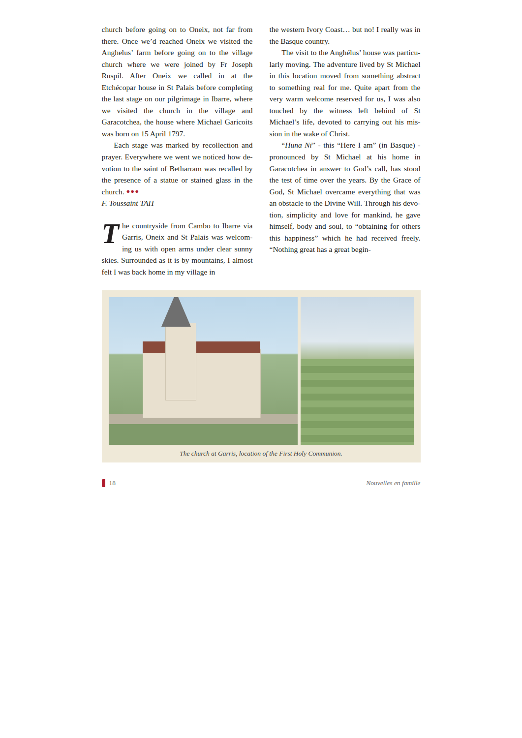church before going on to Oneix, not far from there. Once we’d reached Oneix we visited the Anghelus’ farm before going on to the village church where we were joined by Fr Joseph Ruspil. After Oneix we called in at the Etchécopar house in St Palais before completing the last stage on our pilgrimage in Ibarre, where we visited the church in the village and Garacotchea, the house where Michael Garicoits was born on 15 April 1797.
Each stage was marked by recollection and prayer. Everywhere we went we noticed how devotion to the saint of Betharram was recalled by the presence of a statue or stained glass in the church. ●●●
F. Toussaint TAH
The countryside from Cambo to Ibarre via Garris, Oneix and St Palais was welcoming us with open arms under clear sunny skies. Surrounded as it is by mountains, I almost felt I was back home in my village in
the western Ivory Coast… but no! I really was in the Basque country.
The visit to the Anghélus’ house was particularly moving. The adventure lived by St Michael in this location moved from something abstract to something real for me. Quite apart from the very warm welcome reserved for us, I was also touched by the witness left behind of St Michael’s life, devoted to carrying out his mission in the wake of Christ.
“Huna Ni” - this “Here I am” (in Basque) - pronounced by St Michael at his home in Garacotchea in answer to God’s call, has stood the test of time over the years. By the Grace of God, St Michael overcame everything that was an obstacle to the Divine Will. Through his devotion, simplicity and love for mankind, he gave himself, body and soul, to “obtaining for others this happiness” which he had received freely. “Nothing great has a great begin-
The church at Garris, location of the First Holy Communion.
18
Nouvelles en famille